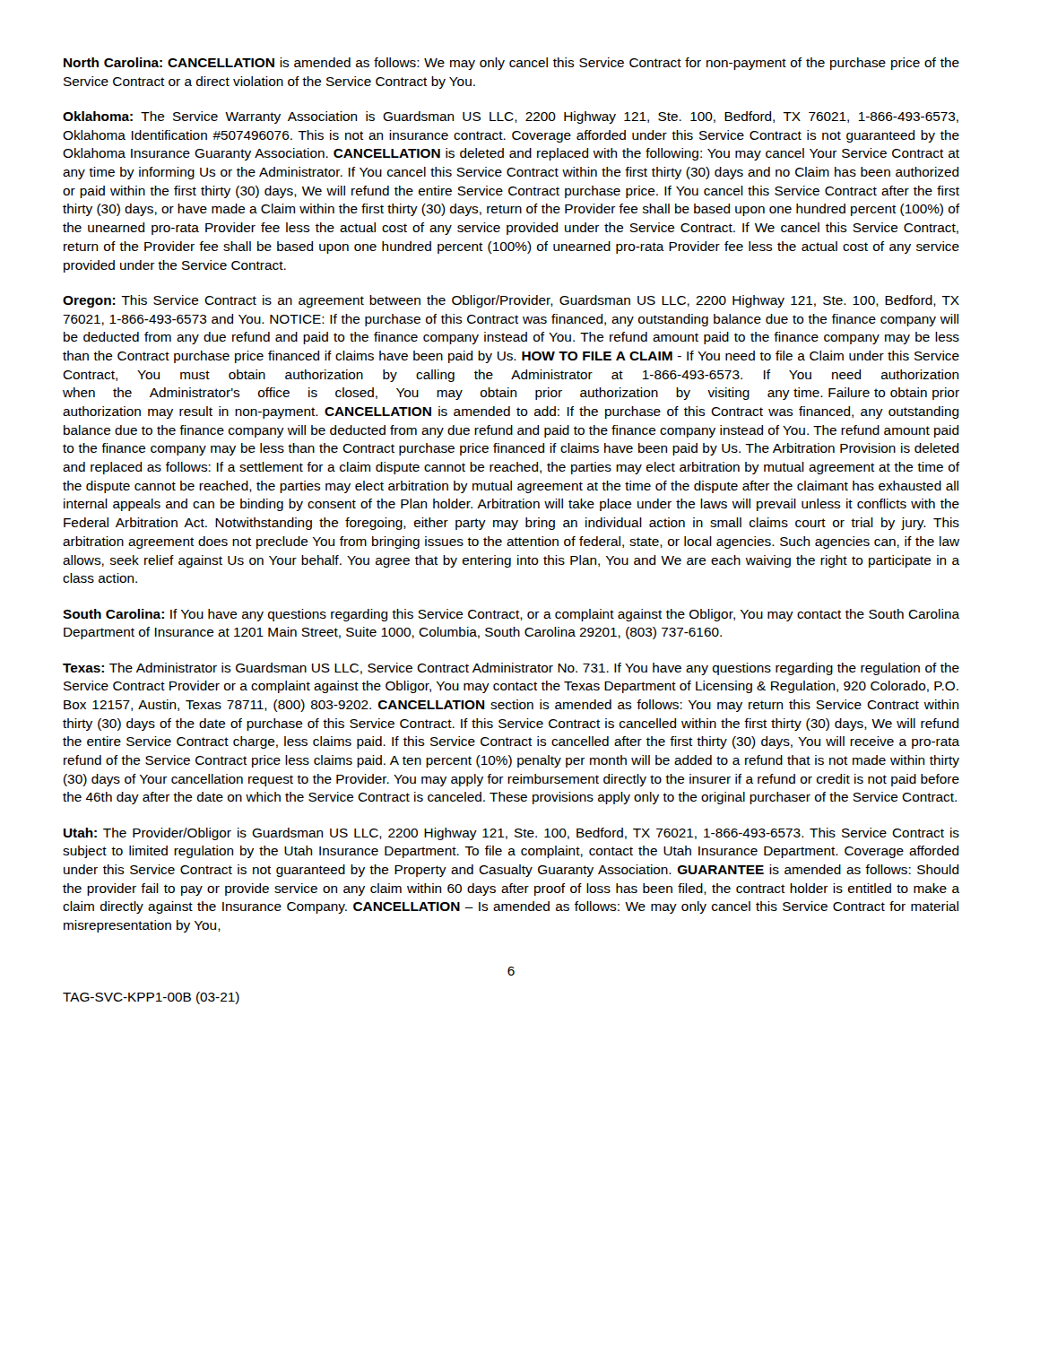North Carolina: CANCELLATION is amended as follows: We may only cancel this Service Contract for non-payment of the purchase price of the Service Contract or a direct violation of the Service Contract by You.
Oklahoma: The Service Warranty Association is Guardsman US LLC, 2200 Highway 121, Ste. 100, Bedford, TX 76021, 1-866-493-6573, Oklahoma Identification #507496076. This is not an insurance contract. Coverage afforded under this Service Contract is not guaranteed by the Oklahoma Insurance Guaranty Association. CANCELLATION is deleted and replaced with the following: You may cancel Your Service Contract at any time by informing Us or the Administrator. If You cancel this Service Contract within the first thirty (30) days and no Claim has been authorized or paid within the first thirty (30) days, We will refund the entire Service Contract purchase price. If You cancel this Service Contract after the first thirty (30) days, or have made a Claim within the first thirty (30) days, return of the Provider fee shall be based upon one hundred percent (100%) of the unearned pro-rata Provider fee less the actual cost of any service provided under the Service Contract. If We cancel this Service Contract, return of the Provider fee shall be based upon one hundred percent (100%) of unearned pro-rata Provider fee less the actual cost of any service provided under the Service Contract.
Oregon: This Service Contract is an agreement between the Obligor/Provider, Guardsman US LLC, 2200 Highway 121, Ste. 100, Bedford, TX 76021, 1-866-493-6573 and You. NOTICE: If the purchase of this Contract was financed, any outstanding balance due to the finance company will be deducted from any due refund and paid to the finance company instead of You. The refund amount paid to the finance company may be less than the Contract purchase price financed if claims have been paid by Us. HOW TO FILE A CLAIM - If You need to file a Claim under this Service Contract, You must obtain authorization by calling the Administrator at 1-866-493-6573. If You need authorization when the Administrator's office is closed, You may obtain prior authorization by visiting any time. Failure to obtain prior authorization may result in non-payment. CANCELLATION is amended to add: If the purchase of this Contract was financed, any outstanding balance due to the finance company will be deducted from any due refund and paid to the finance company instead of You. The refund amount paid to the finance company may be less than the Contract purchase price financed if claims have been paid by Us. The Arbitration Provision is deleted and replaced as follows: If a settlement for a claim dispute cannot be reached, the parties may elect arbitration by mutual agreement at the time of the dispute cannot be reached, the parties may elect arbitration by mutual agreement at the time of the dispute after the claimant has exhausted all internal appeals and can be binding by consent of the Plan holder. Arbitration will take place under the laws will prevail unless it conflicts with the Federal Arbitration Act. Notwithstanding the foregoing, either party may bring an individual action in small claims court or trial by jury. This arbitration agreement does not preclude You from bringing issues to the attention of federal, state, or local agencies. Such agencies can, if the law allows, seek relief against Us on Your behalf. You agree that by entering into this Plan, You and We are each waiving the right to participate in a class action.
South Carolina: If You have any questions regarding this Service Contract, or a complaint against the Obligor, You may contact the South Carolina Department of Insurance at 1201 Main Street, Suite 1000, Columbia, South Carolina 29201, (803) 737-6160.
Texas: The Administrator is Guardsman US LLC, Service Contract Administrator No. 731. If You have any questions regarding the regulation of the Service Contract Provider or a complaint against the Obligor, You may contact the Texas Department of Licensing & Regulation, 920 Colorado, P.O. Box 12157, Austin, Texas 78711, (800) 803-9202. CANCELLATION section is amended as follows: You may return this Service Contract within thirty (30) days of the date of purchase of this Service Contract. If this Service Contract is cancelled within the first thirty (30) days, We will refund the entire Service Contract charge, less claims paid. If this Service Contract is cancelled after the first thirty (30) days, You will receive a pro-rata refund of the Service Contract price less claims paid. A ten percent (10%) penalty per month will be added to a refund that is not made within thirty (30) days of Your cancellation request to the Provider. You may apply for reimbursement directly to the insurer if a refund or credit is not paid before the 46th day after the date on which the Service Contract is canceled. These provisions apply only to the original purchaser of the Service Contract.
Utah: The Provider/Obligor is Guardsman US LLC, 2200 Highway 121, Ste. 100, Bedford, TX 76021, 1-866-493-6573. This Service Contract is subject to limited regulation by the Utah Insurance Department. To file a complaint, contact the Utah Insurance Department. Coverage afforded under this Service Contract is not guaranteed by the Property and Casualty Guaranty Association. GUARANTEE is amended as follows: Should the provider fail to pay or provide service on any claim within 60 days after proof of loss has been filed, the contract holder is entitled to make a claim directly against the Insurance Company. CANCELLATION – Is amended as follows: We may only cancel this Service Contract for material misrepresentation by You,
6
TAG-SVC-KPP1-00B (03-21)